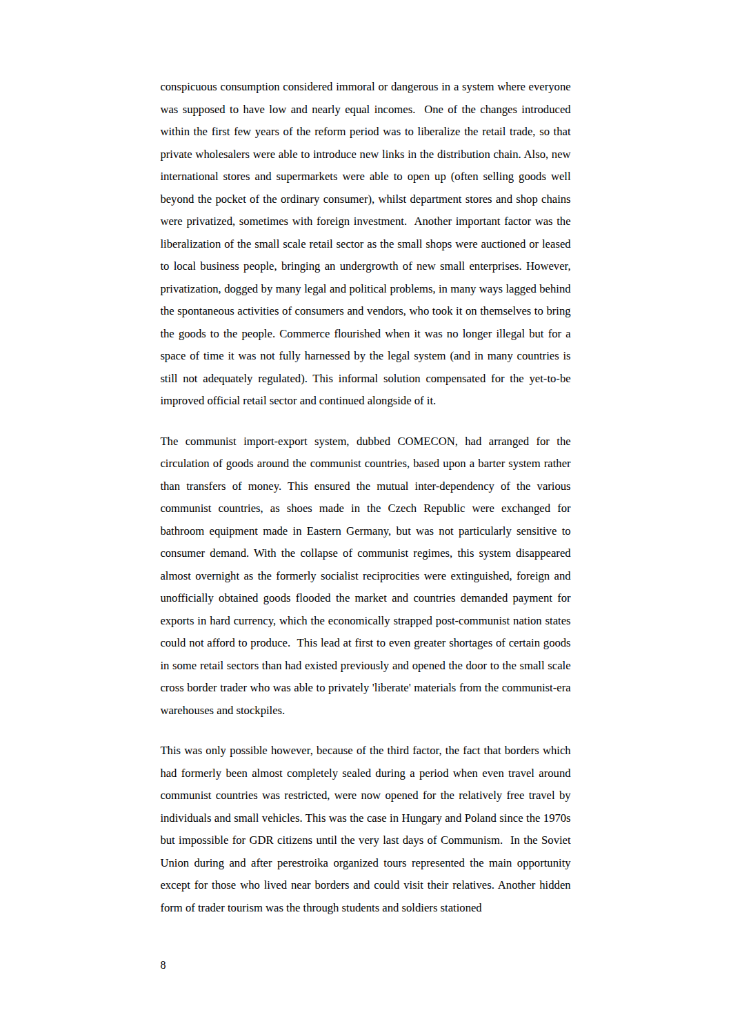conspicuous consumption considered immoral or dangerous in a system where everyone was supposed to have low and nearly equal incomes. One of the changes introduced within the first few years of the reform period was to liberalize the retail trade, so that private wholesalers were able to introduce new links in the distribution chain. Also, new international stores and supermarkets were able to open up (often selling goods well beyond the pocket of the ordinary consumer), whilst department stores and shop chains were privatized, sometimes with foreign investment. Another important factor was the liberalization of the small scale retail sector as the small shops were auctioned or leased to local business people, bringing an undergrowth of new small enterprises. However, privatization, dogged by many legal and political problems, in many ways lagged behind the spontaneous activities of consumers and vendors, who took it on themselves to bring the goods to the people. Commerce flourished when it was no longer illegal but for a space of time it was not fully harnessed by the legal system (and in many countries is still not adequately regulated). This informal solution compensated for the yet-to-be improved official retail sector and continued alongside of it.
The communist import-export system, dubbed COMECON, had arranged for the circulation of goods around the communist countries, based upon a barter system rather than transfers of money. This ensured the mutual inter-dependency of the various communist countries, as shoes made in the Czech Republic were exchanged for bathroom equipment made in Eastern Germany, but was not particularly sensitive to consumer demand. With the collapse of communist regimes, this system disappeared almost overnight as the formerly socialist reciprocities were extinguished, foreign and unofficially obtained goods flooded the market and countries demanded payment for exports in hard currency, which the economically strapped post-communist nation states could not afford to produce. This lead at first to even greater shortages of certain goods in some retail sectors than had existed previously and opened the door to the small scale cross border trader who was able to privately 'liberate' materials from the communist-era warehouses and stockpiles.
This was only possible however, because of the third factor, the fact that borders which had formerly been almost completely sealed during a period when even travel around communist countries was restricted, were now opened for the relatively free travel by individuals and small vehicles. This was the case in Hungary and Poland since the 1970s but impossible for GDR citizens until the very last days of Communism. In the Soviet Union during and after perestroika organized tours represented the main opportunity except for those who lived near borders and could visit their relatives. Another hidden form of trader tourism was the through students and soldiers stationed
8